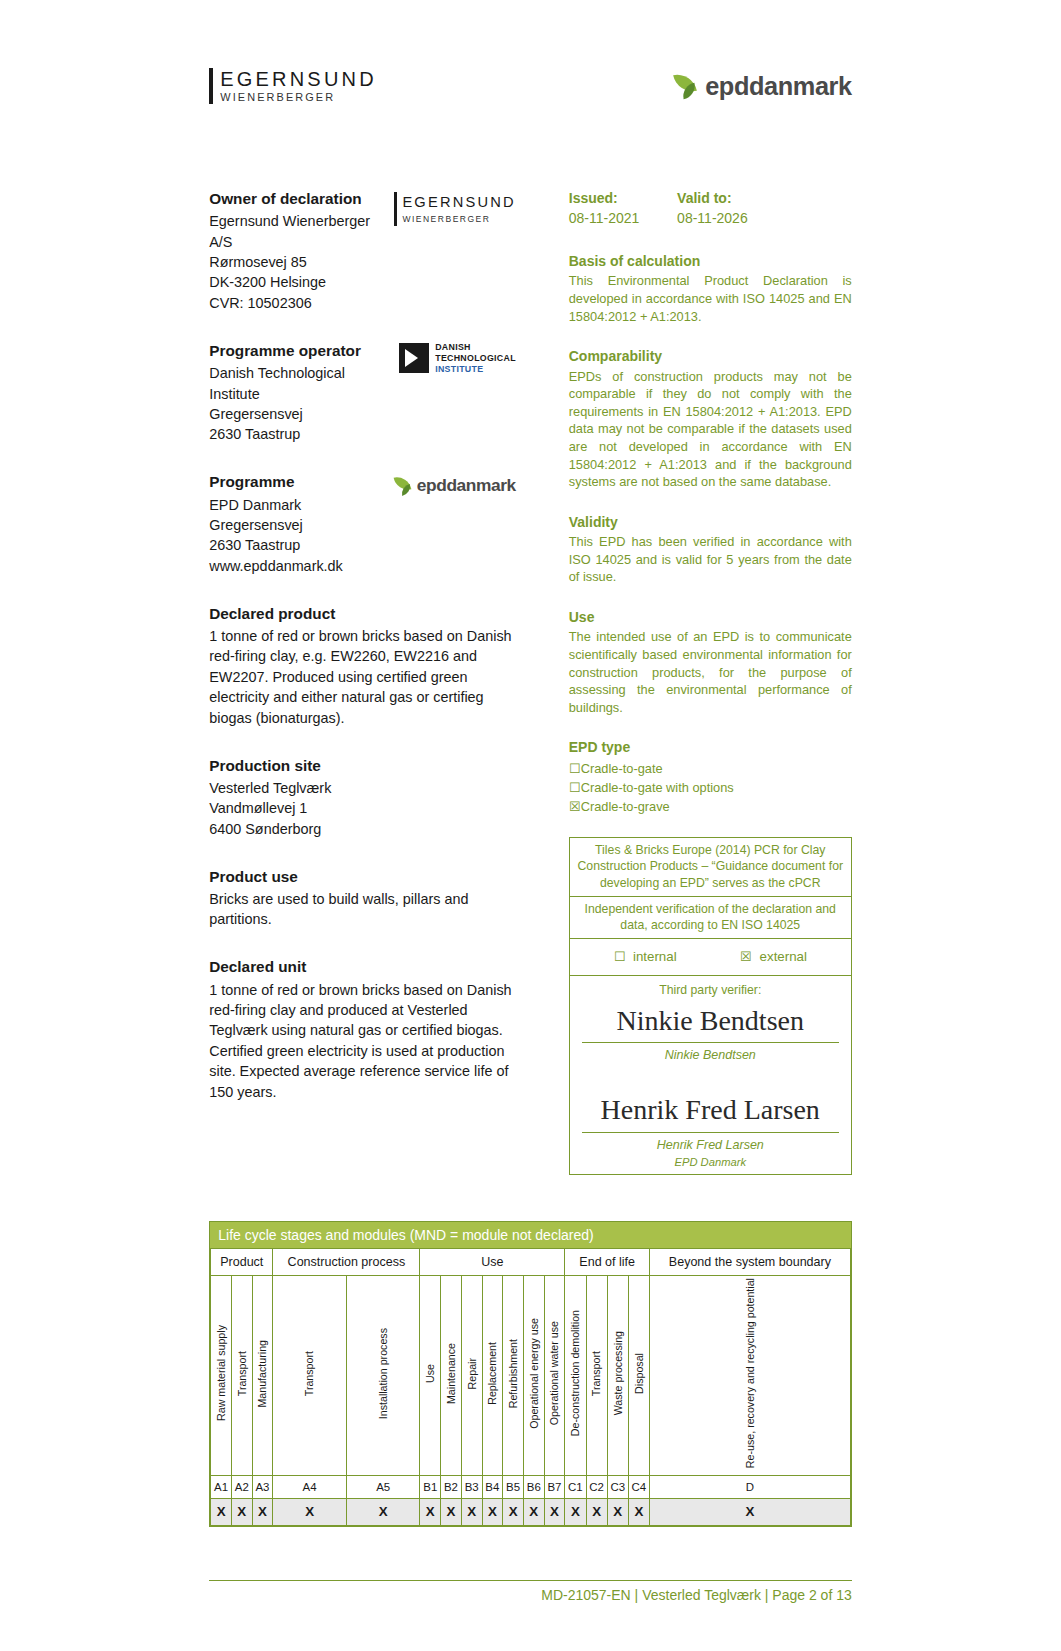EGERNSUND
WIENERBERGER
epddanmark
Owner of declaration
Egernsund Wienerberger A/S
Rørmosevej 85
DK-3200 Helsinge
CVR: 10502306
EGERNSUND
WIENERBERGER
Programme operator
Danish Technological Institute
Gregersensvej
2630 Taastrup
DANISH
TECHNOLOGICAL
INSTITUTE
Programme
EPD Danmark
Gregersensvej
2630 Taastrup
www.epddanmark.dk
epddanmark
Declared product
1 tonne of red or brown bricks based on Danish red-firing clay, e.g. EW2260, EW2216 and EW2207. Produced using certified green electricity and either natural gas or certifieg biogas (bionaturgas).
Production site
Vesterled Teglværk
Vandmøllevej 1
6400 Sønderborg
Product use
Bricks are used to build walls, pillars and partitions.
Declared unit
1 tonne of red or brown bricks based on Danish red-firing clay and produced at Vesterled Teglværk using natural gas or certified biogas. Certified green electricity is used at production site. Expected average reference service life of 150 years.
Issued:
08-11-2021
Valid to:
08-11-2026
Basis of calculation
This Environmental Product Declaration is developed in accordance with ISO 14025 and EN 15804:2012 + A1:2013.
Comparability
EPDs of construction products may not be comparable if they do not comply with the requirements in EN 15804:2012 + A1:2013. EPD data may not be comparable if the datasets used are not developed in accordance with EN 15804:2012 + A1:2013 and if the background systems are not based on the same database.
Validity
This EPD has been verified in accordance with ISO 14025 and is valid for 5 years from the date of issue.
Use
The intended use of an EPD is to communicate scientifically based environmental information for construction products, for the purpose of assessing the environmental performance of buildings.
EPD type
☐Cradle-to-gate
☐Cradle-to-gate with options
☒Cradle-to-grave
Tiles & Bricks Europe (2014) PCR for Clay Construction Products – “Guidance document for developing an EPD” serves as the cPCR
Independent verification of the declaration and data, according to EN ISO 14025
☐ internal ☒ external
Third party verifier:
Ninkie Bendtsen
Ninkie Bendtsen
Henrik Fred Larsen
Henrik Fred Larsen
EPD Danmark
Life cycle stages and modules (MND = module not declared)
| Product | Construction process | Use | End of life | Beyond the system boundary |
| Raw material supply | Transport | Manufacturing | Transport | Installation process | Use | Maintenance | Repair | Replacement | Refurbishment | Operational energy use | Operational water use | De-construction demolition | Transport | Waste processing | Disposal | Re-use, recovery and recycling potential |
| A1 | A2 | A3 | A4 | A5 | B1 | B2 | B3 | B4 | B5 | B6 | B7 | C1 | C2 | C3 | C4 | D |
| X | X | X | X | X | X | X | X | X | X | X | X | X | X | X | X | X |
MD-21057-EN | Vesterled Teglværk | Page 2 of 13